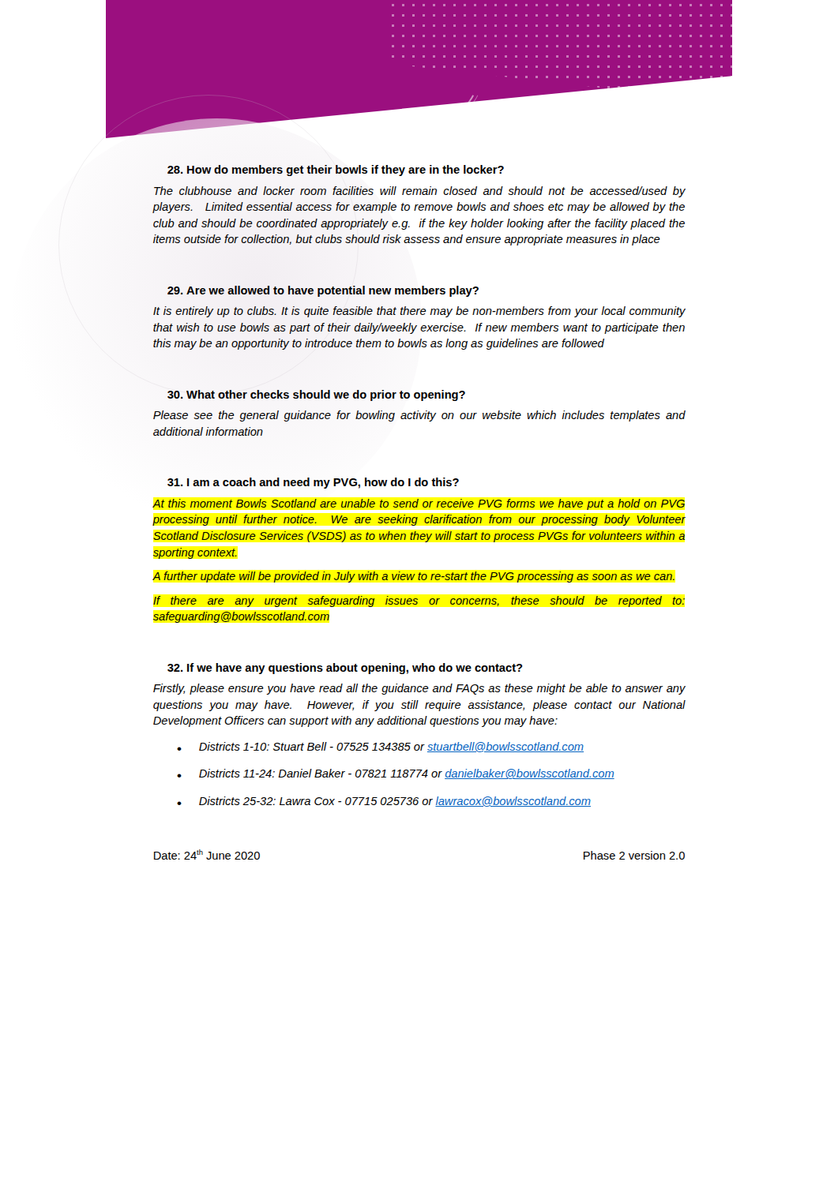28. How do members get their bowls if they are in the locker?
The clubhouse and locker room facilities will remain closed and should not be accessed/used by players. Limited essential access for example to remove bowls and shoes etc may be allowed by the club and should be coordinated appropriately e.g. if the key holder looking after the facility placed the items outside for collection, but clubs should risk assess and ensure appropriate measures in place
29. Are we allowed to have potential new members play?
It is entirely up to clubs. It is quite feasible that there may be non-members from your local community that wish to use bowls as part of their daily/weekly exercise. If new members want to participate then this may be an opportunity to introduce them to bowls as long as guidelines are followed
30. What other checks should we do prior to opening?
Please see the general guidance for bowling activity on our website which includes templates and additional information
31. I am a coach and need my PVG, how do I do this?
At this moment Bowls Scotland are unable to send or receive PVG forms we have put a hold on PVG processing until further notice. We are seeking clarification from our processing body Volunteer Scotland Disclosure Services (VSDS) as to when they will start to process PVGs for volunteers within a sporting context.
A further update will be provided in July with a view to re-start the PVG processing as soon as we can.
If there are any urgent safeguarding issues or concerns, these should be reported to: safeguarding@bowlsscotland.com
32. If we have any questions about opening, who do we contact?
Firstly, please ensure you have read all the guidance and FAQs as these might be able to answer any questions you may have. However, if you still require assistance, please contact our National Development Officers can support with any additional questions you may have:
Districts 1-10: Stuart Bell - 07525 134385 or stuartbell@bowlsscotland.com
Districts 11-24: Daniel Baker - 07821 118774 or danielbaker@bowlsscotland.com
Districts 25-32: Lawra Cox - 07715 025736 or lawracox@bowlsscotland.com
Date: 24th June 2020
Phase 2 version 2.0